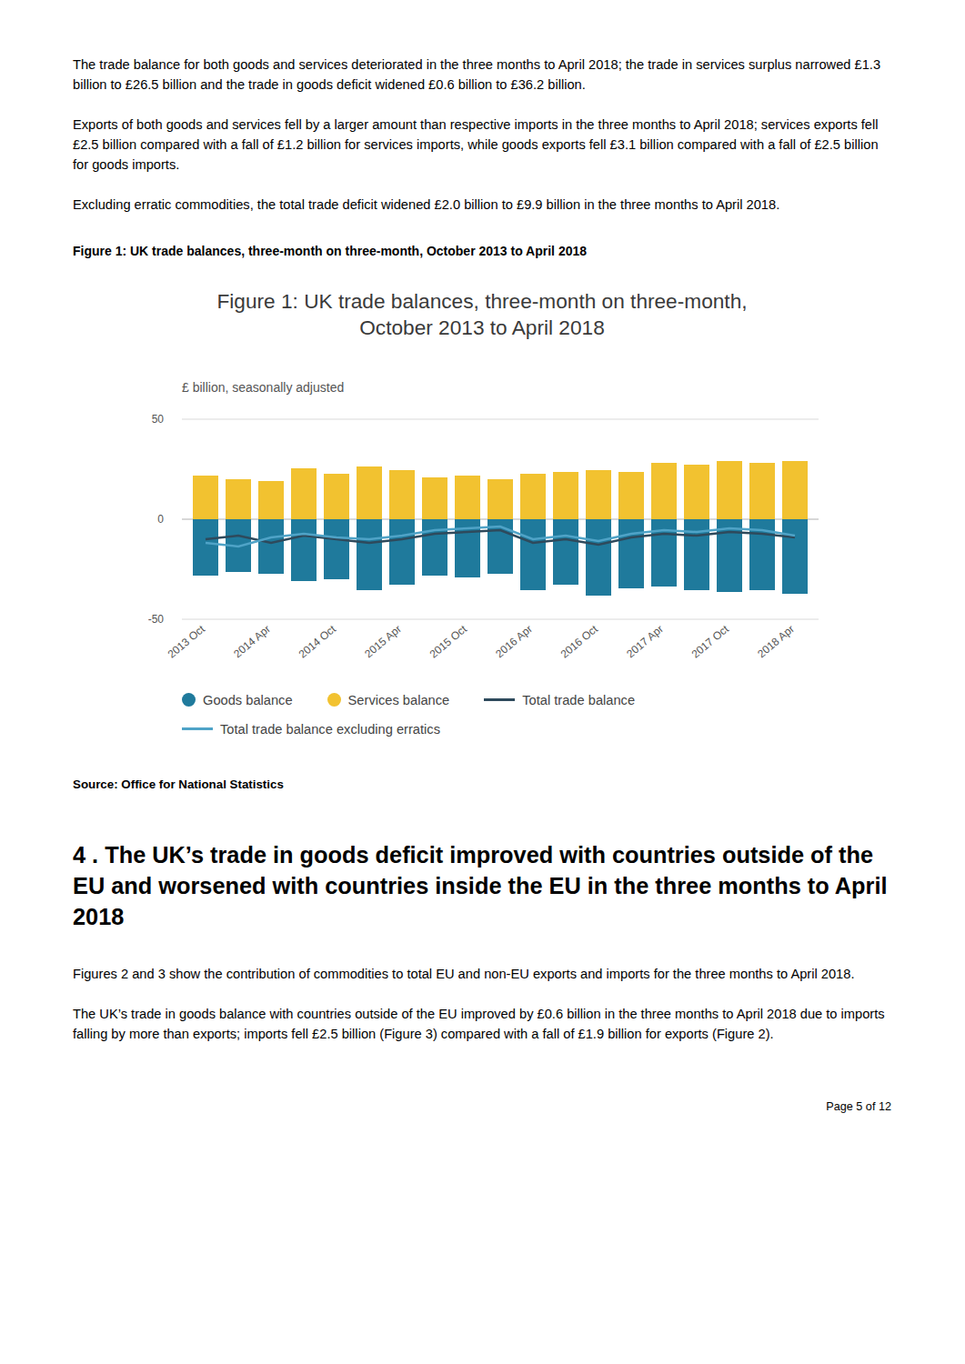The trade balance for both goods and services deteriorated in the three months to April 2018; the trade in services surplus narrowed £1.3 billion to £26.5 billion and the trade in goods deficit widened £0.6 billion to £36.2 billion.
Exports of both goods and services fell by a larger amount than respective imports in the three months to April 2018; services exports fell £2.5 billion compared with a fall of £1.2 billion for services imports, while goods exports fell £3.1 billion compared with a fall of £2.5 billion for goods imports.
Excluding erratic commodities, the total trade deficit widened £2.0 billion to £9.9 billion in the three months to April 2018.
Figure 1: UK trade balances, three-month on three-month, October 2013 to April 2018
Figure 1: UK trade balances, three-month on three-month,
October 2013 to April 2018
£ billion, seasonally adjusted
50 0 -50 2013 Oct 2014 Apr 2014 Oct 2015 Apr 2015 Oct 2016 Apr 2016 Oct 2017 Apr 2017 Oct 2018 Apr
Goods balance
Services balance
Total trade balance
Total trade balance excluding erratics
Source: Office for National Statistics
4 . The UK’s trade in goods deficit improved with countries outside of the EU and worsened with countries inside the EU in the three months to April 2018
Figures 2 and 3 show the contribution of commodities to total EU and non-EU exports and imports for the three months to April 2018.
The UK’s trade in goods balance with countries outside of the EU improved by £0.6 billion in the three months to April 2018 due to imports falling by more than exports; imports fell £2.5 billion (Figure 3) compared with a fall of £1.9 billion for exports (Figure 2).
Page 5 of 12